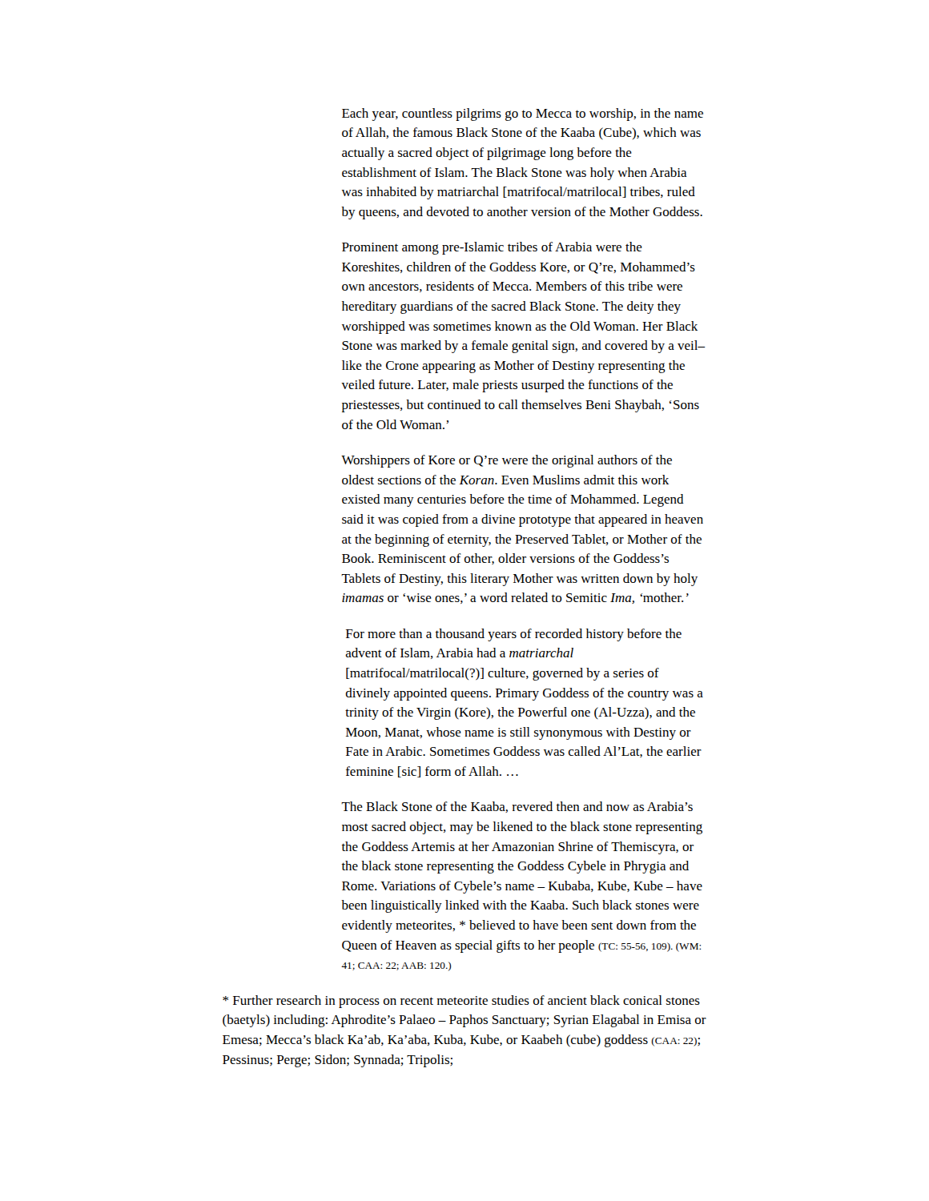Each year, countless pilgrims go to Mecca to worship, in the name of Allah, the famous Black Stone of the Kaaba (Cube), which was actually a sacred object of pilgrimage long before the establishment of Islam. The Black Stone was holy when Arabia was inhabited by matriarchal [matrifocal/matrilocal] tribes, ruled by queens, and devoted to another version of the Mother Goddess.
Prominent among pre-Islamic tribes of Arabia were the Koreshites, children of the Goddess Kore, or Q’re, Mohammed’s own ancestors, residents of Mecca. Members of this tribe were hereditary guardians of the sacred Black Stone. The deity they worshipped was sometimes known as the Old Woman. Her Black Stone was marked by a female genital sign, and covered by a veil–like the Crone appearing as Mother of Destiny representing the veiled future. Later, male priests usurped the functions of the priestesses, but continued to call themselves Beni Shaybah, ‘Sons of the Old Woman.’
Worshippers of Kore or Q’re were the original authors of the oldest sections of the Koran. Even Muslims admit this work existed many centuries before the time of Mohammed. Legend said it was copied from a divine prototype that appeared in heaven at the beginning of eternity, the Preserved Tablet, or Mother of the Book. Reminiscent of other, older versions of the Goddess’s Tablets of Destiny, this literary Mother was written down by holy imamas or ‘wise ones,’ a word related to Semitic Ima, ‘mother.’
For more than a thousand years of recorded history before the advent of Islam, Arabia had a matriarchal [matrifocal/matrilocal(?)] culture, governed by a series of divinely appointed queens. Primary Goddess of the country was a trinity of the Virgin (Kore), the Powerful one (Al-Uzza), and the Moon, Manat, whose name is still synonymous with Destiny or Fate in Arabic. Sometimes Goddess was called Al’Lat, the earlier feminine [sic] form of Allah. …
The Black Stone of the Kaaba, revered then and now as Arabia’s most sacred object, may be likened to the black stone representing the Goddess Artemis at her Amazonian Shrine of Themiscyra, or the black stone representing the Goddess Cybele in Phrygia and Rome. Variations of Cybele’s name – Kubaba, Kube, Kube – have been linguistically linked with the Kaaba. Such black stones were evidently meteorites, * believed to have been sent down from the Queen of Heaven as special gifts to her people (TC: 55-56, 109). (WM: 41; CAA: 22; AAB: 120.)
* Further research in process on recent meteorite studies of ancient black conical stones (baetyls) including: Aphrodite’s Palaeo – Paphos Sanctuary; Syrian Elagabal in Emisa or Emesa; Mecca’s black Ka’ab, Ka’aba, Kuba, Kube, or Kaabeh (cube) goddess (CAA: 22); Pessinus; Perge; Sidon; Synnada; Tripolis;